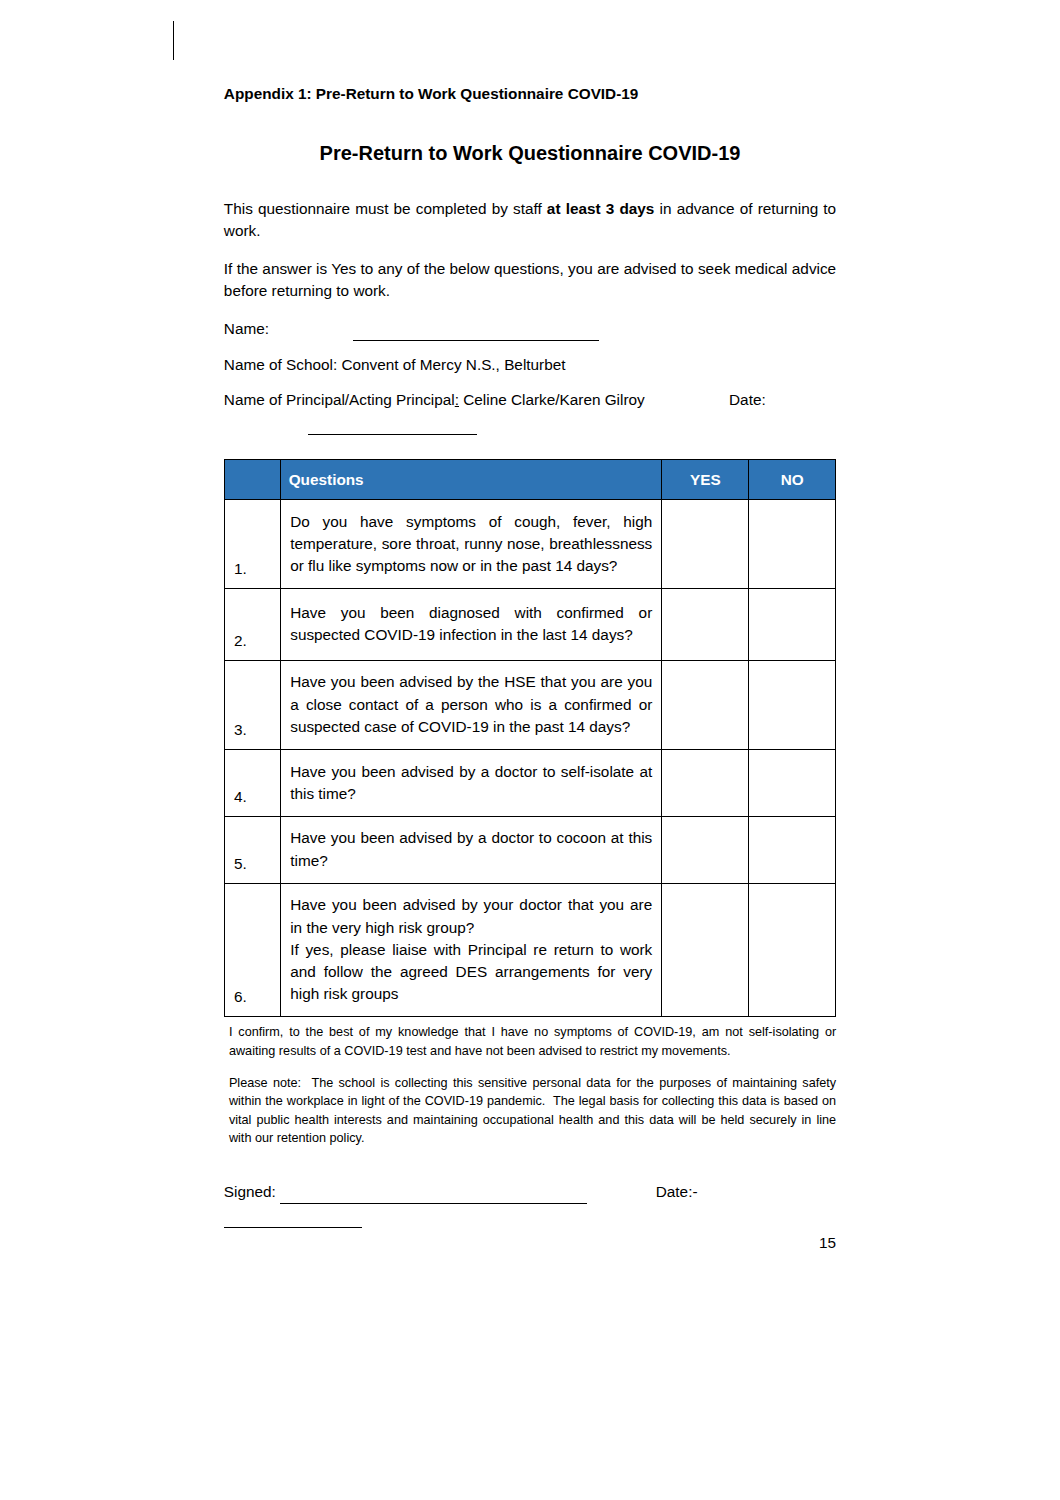Appendix 1: Pre-Return to Work Questionnaire COVID-19
Pre-Return to Work Questionnaire COVID-19
This questionnaire must be completed by staff at least 3 days in advance of returning to work.
If the answer is Yes to any of the below questions, you are advised to seek medical advice before returning to work.
Name:
Name of School: Convent of Mercy N.S., Belturbet
Name of Principal/Acting Principal: Celine Clarke/Karen Gilroy Date:
| | Questions | YES | NO |
| --- | --- | --- | --- |
| 1. | Do you have symptoms of cough, fever, high temperature, sore throat, runny nose, breathlessness or flu like symptoms now or in the past 14 days? | | |
| 2. | Have you been diagnosed with confirmed or suspected COVID-19 infection in the last 14 days? | | |
| 3. | Have you been advised by the HSE that you are you a close contact of a person who is a confirmed or suspected case of COVID-19 in the past 14 days? | | |
| 4. | Have you been advised by a doctor to self-isolate at this time? | | |
| 5. | Have you been advised by a doctor to cocoon at this time? | | |
| 6. | Have you been advised by your doctor that you are in the very high risk group? If yes, please liaise with Principal re return to work and follow the agreed DES arrangements for very high risk groups | | |
I confirm, to the best of my knowledge that I have no symptoms of COVID-19, am not self-isolating or awaiting results of a COVID-19 test and have not been advised to restrict my movements.
Please note: The school is collecting this sensitive personal data for the purposes of maintaining safety within the workplace in light of the COVID-19 pandemic. The legal basis for collecting this data is based on vital public health interests and maintaining occupational health and this data will be held securely in line with our retention policy.
Signed: Date:-
15